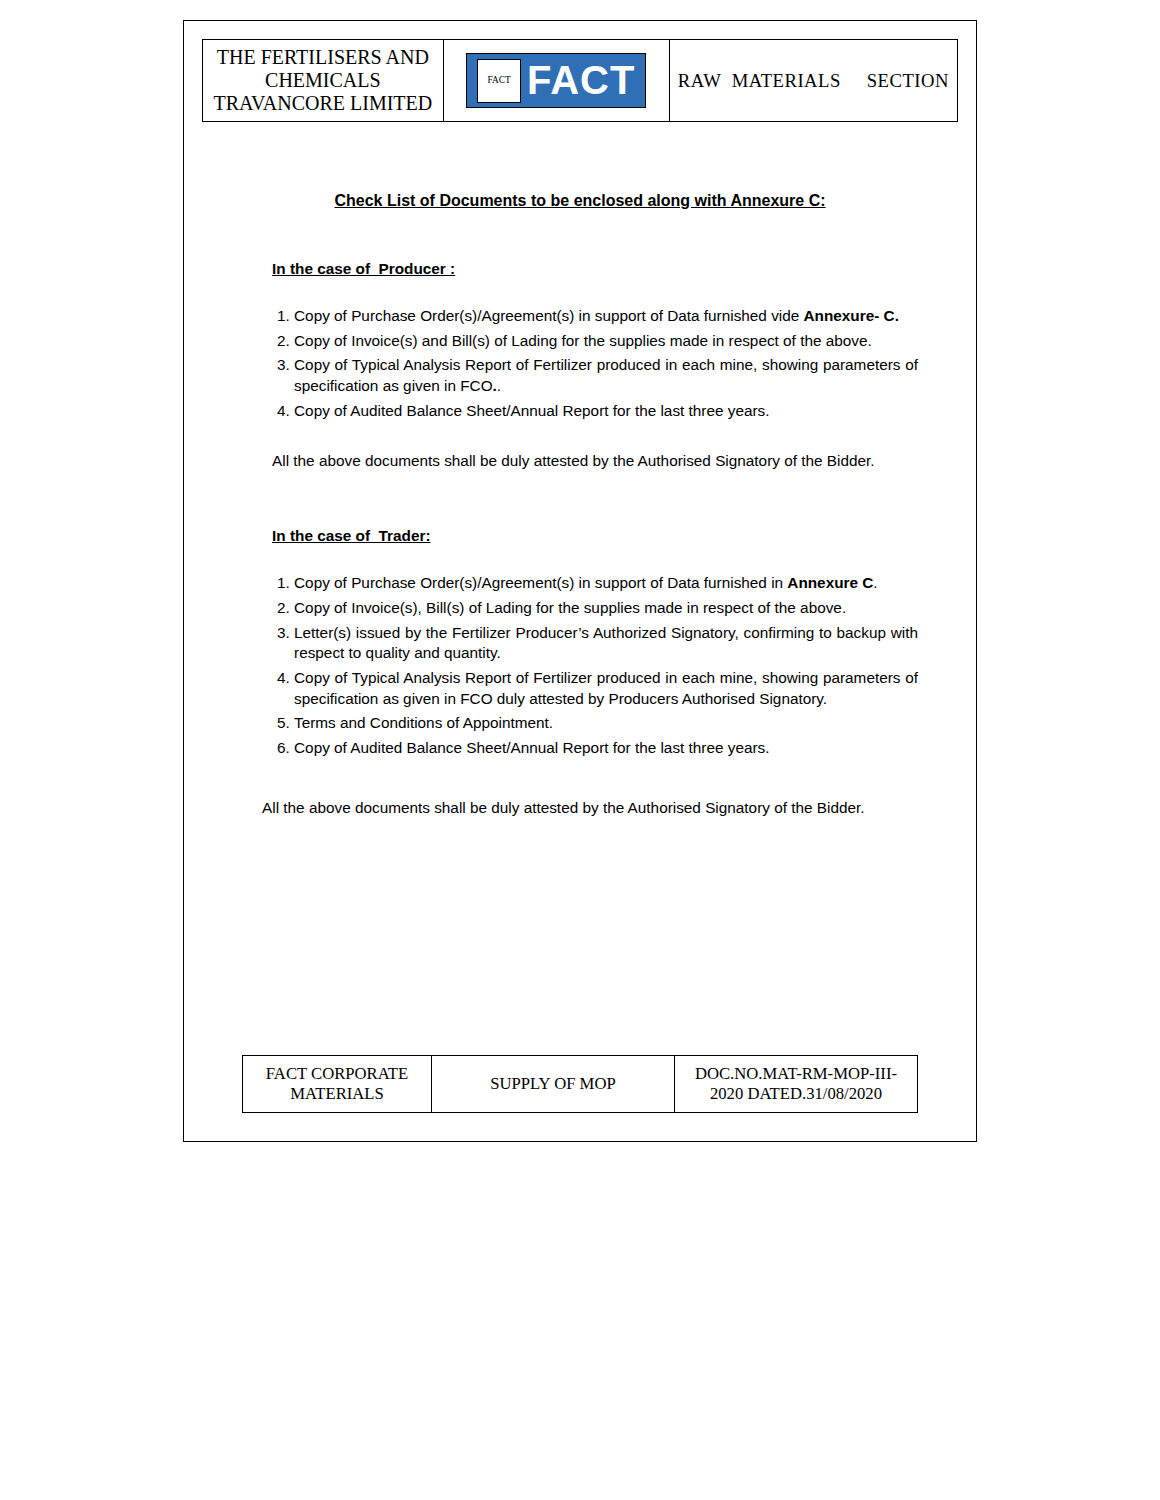| THE FERTILISERS AND CHEMICALS TRAVANCORE LIMITED | FACT FACT | RAW MATERIALS SECTION |
Check List of Documents to be enclosed along with Annexure C:
In the case of Producer :
Copy of Purchase Order(s)/Agreement(s) in support of Data furnished vide Annexure- C.
Copy of Invoice(s) and Bill(s) of Lading for the supplies made in respect of the above.
Copy of Typical Analysis Report of Fertilizer produced in each mine, showing parameters of specification as given in FCO..
Copy of Audited Balance Sheet/Annual Report for the last three years.
All the above documents shall be duly attested by the Authorised Signatory of the Bidder.
In the case of Trader:
Copy of Purchase Order(s)/Agreement(s) in support of Data furnished in Annexure C.
Copy of Invoice(s), Bill(s) of Lading for the supplies made in respect of the above.
Letter(s) issued by the Fertilizer Producer’s Authorized Signatory, confirming to backup with respect to quality and quantity.
Copy of Typical Analysis Report of Fertilizer produced in each mine, showing parameters of specification as given in FCO duly attested by Producers Authorised Signatory.
Terms and Conditions of Appointment.
Copy of Audited Balance Sheet/Annual Report for the last three years.
All the above documents shall be duly attested by the Authorised Signatory of the Bidder.
| FACT CORPORATE MATERIALS | SUPPLY OF MOP | DOC.NO.MAT-RM-MOP-III-2020 DATED.31/08/2020 |